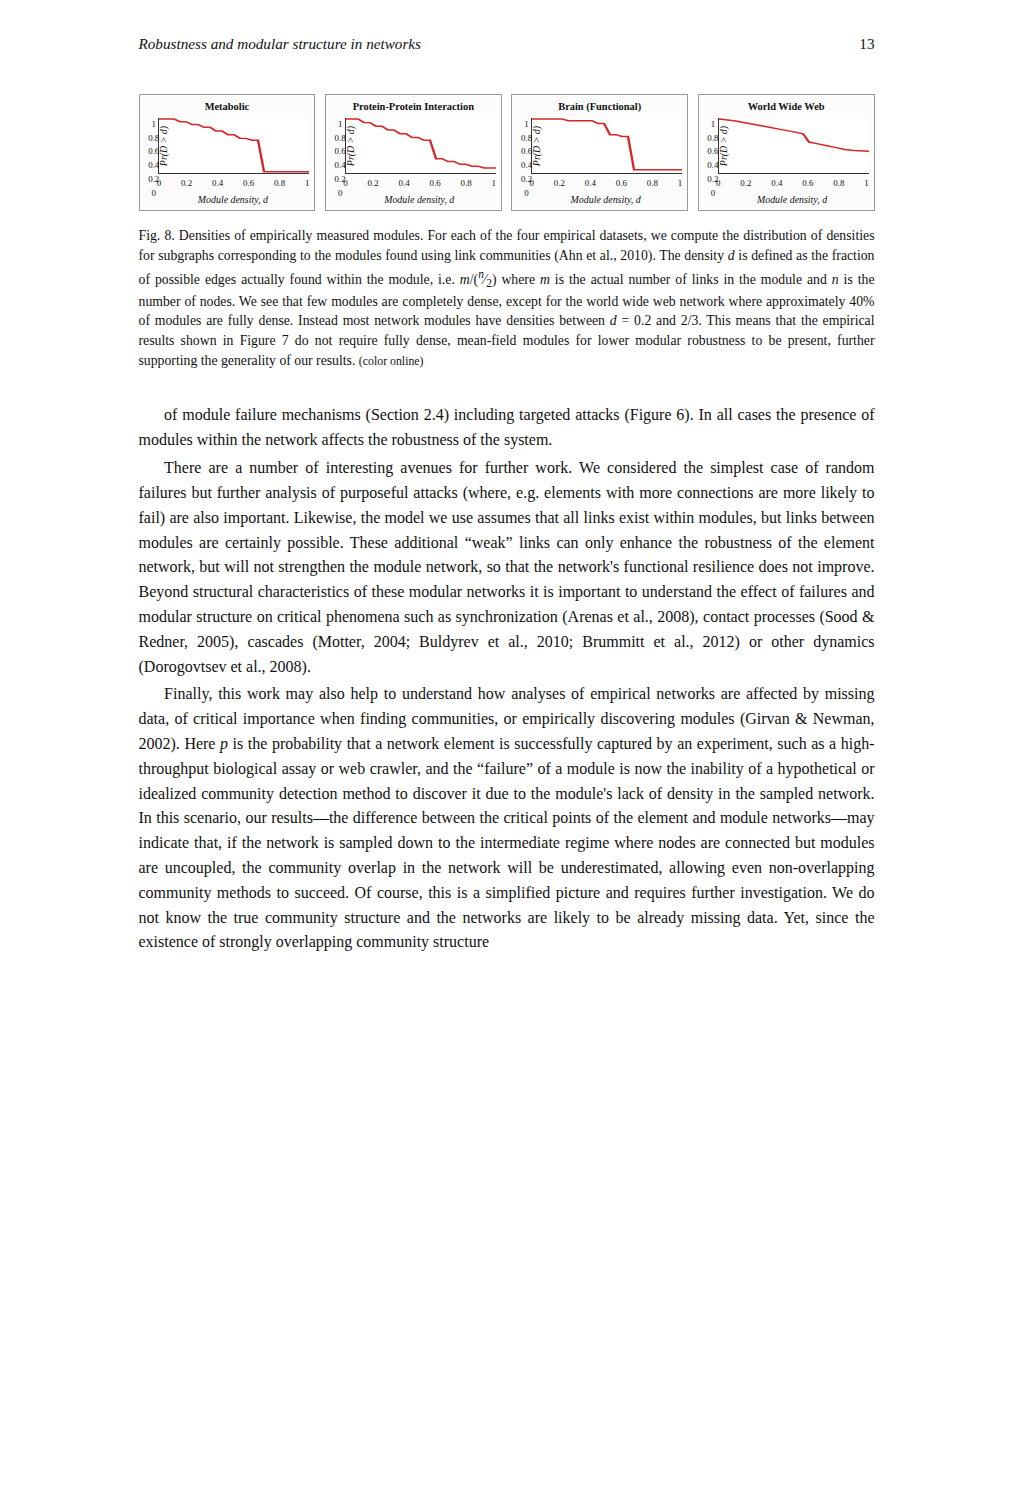Robustness and modular structure in networks 13
Metabolic
Pr(D > d) 10.80.60.40.20
00.20.40.60.81
Module density, d
Protein-Protein Interaction
Pr(D > d) 10.80.60.40.20
00.20.40.60.81
Module density, d
Brain (Functional)
Pr(D > d) 10.80.60.40.20
00.20.40.60.81
Module density, d
World Wide Web
Pr(D > d) 10.80.60.40.20
00.20.40.60.81
Module density, d
Fig. 8. Densities of empirically measured modules. For each of the four empirical datasets, we compute the distribution of densities for subgraphs corresponding to the modules found using link communities (Ahn et al., 2010). The density d is defined as the fraction of possible edges actually found within the module, i.e. m/(n⁄2) where m is the actual number of links in the module and n is the number of nodes. We see that few modules are completely dense, except for the world wide web network where approximately 40% of modules are fully dense. Instead most network modules have densities between d = 0.2 and 2/3. This means that the empirical results shown in Figure 7 do not require fully dense, mean-field modules for lower modular robustness to be present, further supporting the generality of our results. (color online)
of module failure mechanisms (Section 2.4) including targeted attacks (Figure 6). In all cases the presence of modules within the network affects the robustness of the system.
There are a number of interesting avenues for further work. We considered the simplest case of random failures but further analysis of purposeful attacks (where, e.g. elements with more connections are more likely to fail) are also important. Likewise, the model we use assumes that all links exist within modules, but links between modules are certainly possible. These additional “weak” links can only enhance the robustness of the element network, but will not strengthen the module network, so that the network's functional resilience does not improve. Beyond structural characteristics of these modular networks it is important to understand the effect of failures and modular structure on critical phenomena such as synchronization (Arenas et al., 2008), contact processes (Sood & Redner, 2005), cascades (Motter, 2004; Buldyrev et al., 2010; Brummitt et al., 2012) or other dynamics (Dorogovtsev et al., 2008).
Finally, this work may also help to understand how analyses of empirical networks are affected by missing data, of critical importance when finding communities, or empirically discovering modules (Girvan & Newman, 2002). Here p is the probability that a network element is successfully captured by an experiment, such as a high-throughput biological assay or web crawler, and the “failure” of a module is now the inability of a hypothetical or idealized community detection method to discover it due to the module's lack of density in the sampled network. In this scenario, our results—the difference between the critical points of the element and module networks—may indicate that, if the network is sampled down to the intermediate regime where nodes are connected but modules are uncoupled, the community overlap in the network will be underestimated, allowing even non-overlapping community methods to succeed. Of course, this is a simplified picture and requires further investigation. We do not know the true community structure and the networks are likely to be already missing data. Yet, since the existence of strongly overlapping community structure